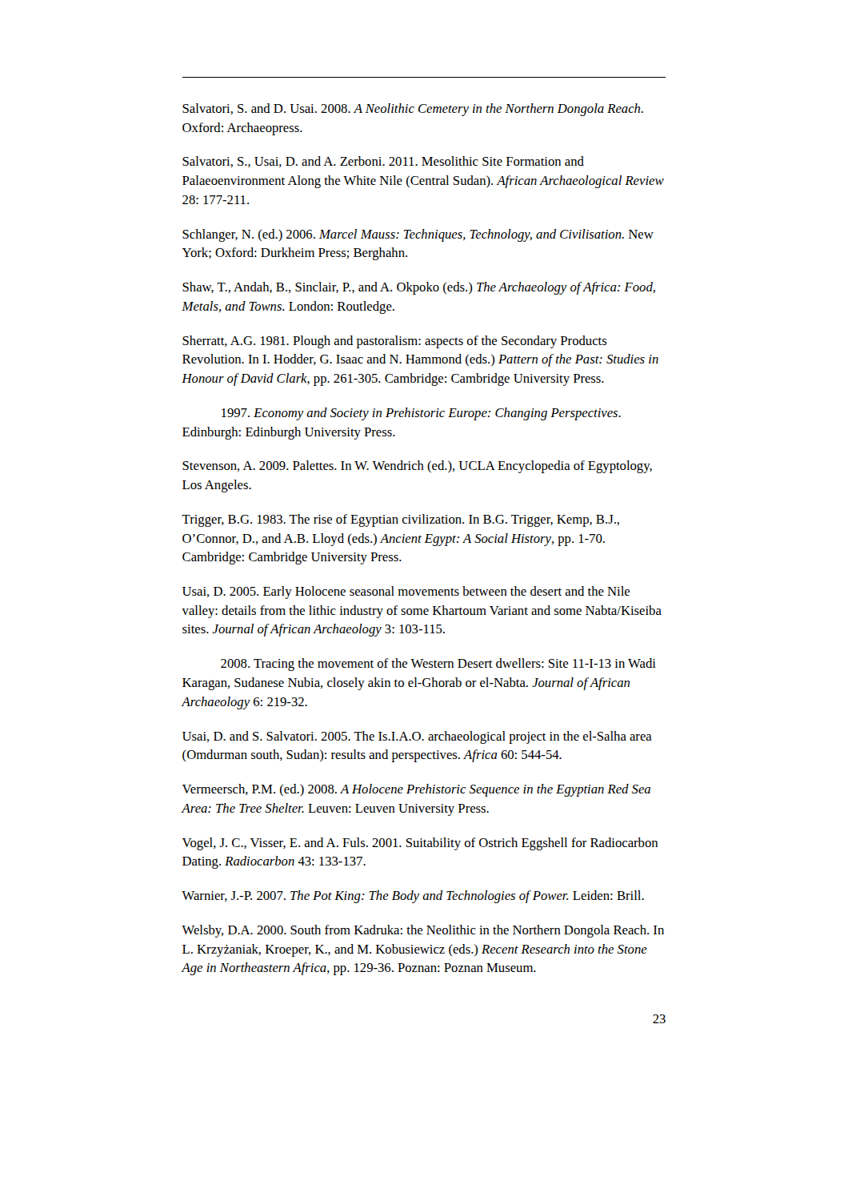Salvatori, S. and D. Usai. 2008. A Neolithic Cemetery in the Northern Dongola Reach. Oxford: Archaeopress.
Salvatori, S., Usai, D. and A. Zerboni. 2011. Mesolithic Site Formation and Palaeoenvironment Along the White Nile (Central Sudan). African Archaeological Review 28: 177-211.
Schlanger, N. (ed.) 2006. Marcel Mauss: Techniques, Technology, and Civilisation. New York; Oxford: Durkheim Press; Berghahn.
Shaw, T., Andah, B., Sinclair, P., and A. Okpoko (eds.) The Archaeology of Africa: Food, Metals, and Towns. London: Routledge.
Sherratt, A.G. 1981. Plough and pastoralism: aspects of the Secondary Products Revolution. In I. Hodder, G. Isaac and N. Hammond (eds.) Pattern of the Past: Studies in Honour of David Clark, pp. 261-305. Cambridge: Cambridge University Press.
1997. Economy and Society in Prehistoric Europe: Changing Perspectives. Edinburgh: Edinburgh University Press.
Stevenson, A. 2009. Palettes. In W. Wendrich (ed.), UCLA Encyclopedia of Egyptology, Los Angeles.
Trigger, B.G. 1983. The rise of Egyptian civilization. In B.G. Trigger, Kemp, B.J., O’Connor, D., and A.B. Lloyd (eds.) Ancient Egypt: A Social History, pp. 1-70. Cambridge: Cambridge University Press.
Usai, D. 2005. Early Holocene seasonal movements between the desert and the Nile valley: details from the lithic industry of some Khartoum Variant and some Nabta/Kiseiba sites. Journal of African Archaeology 3: 103-115.
2008. Tracing the movement of the Western Desert dwellers: Site 11-I-13 in Wadi Karagan, Sudanese Nubia, closely akin to el-Ghorab or el-Nabta. Journal of African Archaeology 6: 219-32.
Usai, D. and S. Salvatori. 2005. The Is.I.A.O. archaeological project in the el-Salha area (Omdurman south, Sudan): results and perspectives. Africa 60: 544-54.
Vermeersch, P.M. (ed.) 2008. A Holocene Prehistoric Sequence in the Egyptian Red Sea Area: The Tree Shelter. Leuven: Leuven University Press.
Vogel, J. C., Visser, E. and A. Fuls. 2001. Suitability of Ostrich Eggshell for Radiocarbon Dating. Radiocarbon 43: 133-137.
Warnier, J.-P. 2007. The Pot King: The Body and Technologies of Power. Leiden: Brill.
Welsby, D.A. 2000. South from Kadruka: the Neolithic in the Northern Dongola Reach. In L. Krzyżaniak, Kroeper, K., and M. Kobusiewicz (eds.) Recent Research into the Stone Age in Northeastern Africa, pp. 129-36. Poznan: Poznan Museum.
23